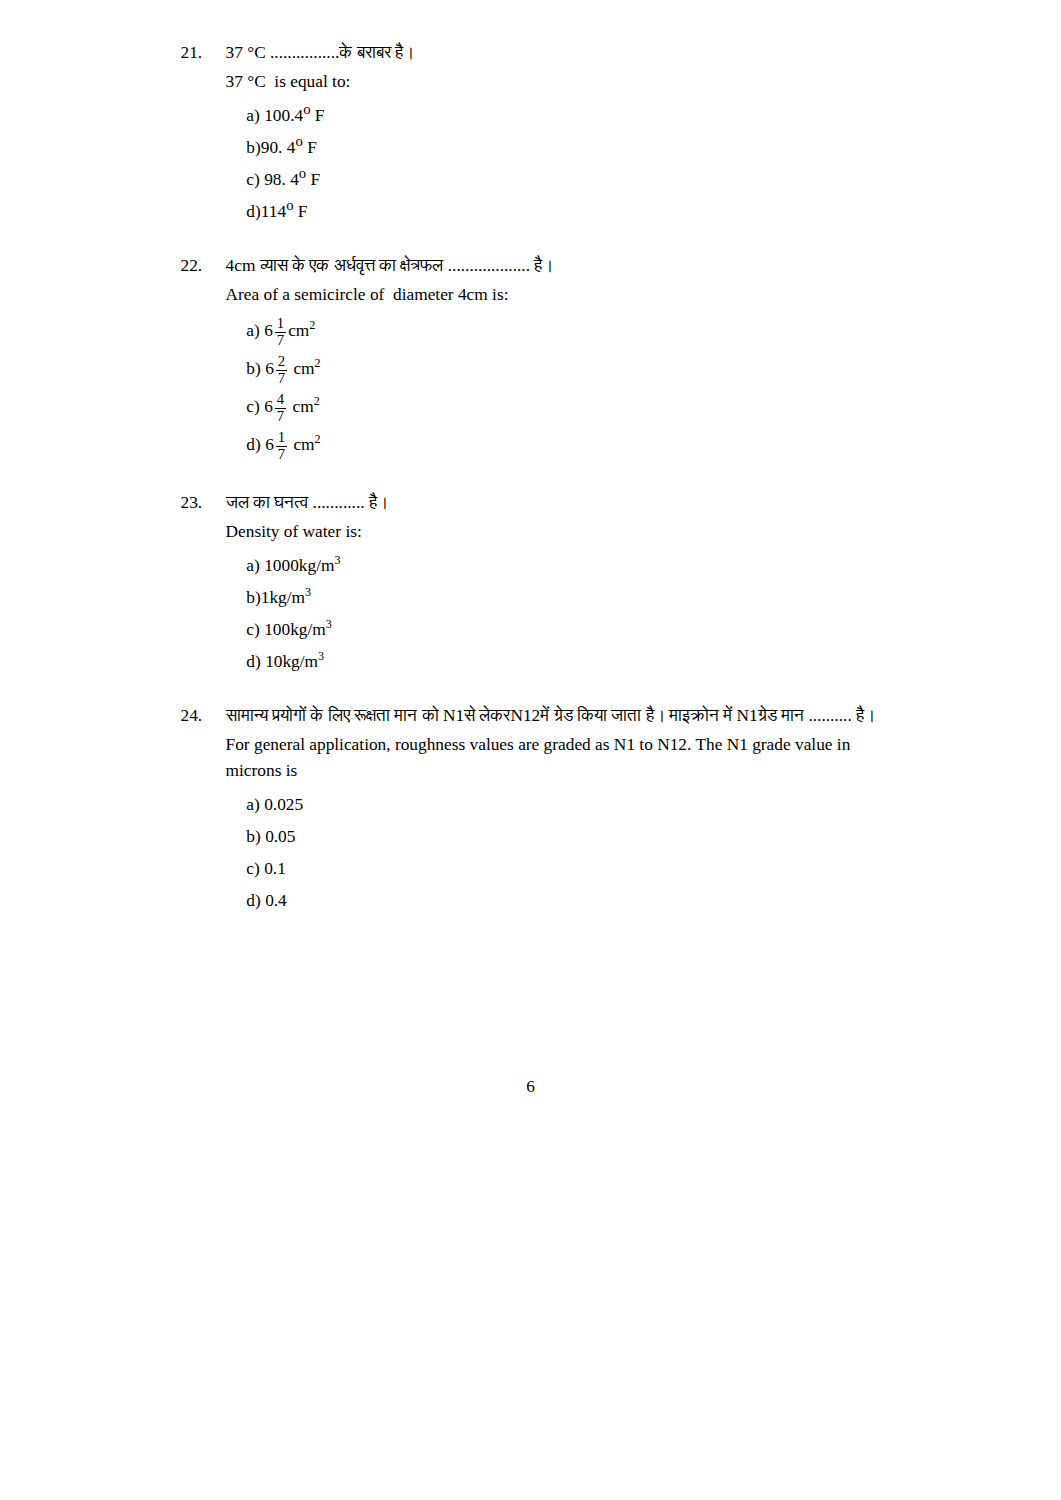37 °C ................के बराबर है।
37 °C is equal to:
a) 100.4o F
b)90. 4o F
c) 98. 4o F
d)114o F
4cm व्यास के एक अर्धवृत्त का क्षेत्रफल ................... है।
Area of a semicircle of diameter 4cm is:
a) 617cm2
b) 627 cm2
c) 647 cm2
d) 617 cm2
जल का घनत्व ............ है।
Density of water is:
a) 1000kg/m3
b)1kg/m3
c) 100kg/m3
d) 10kg/m3
सामान्य प्रयोगों के लिए रूक्षता मान को N1से लेकरN12में ग्रेड किया जाता है। माइक्रोन में N1ग्रेड मान .......... है।
For general application, roughness values are graded as N1 to N12. The N1 grade value in microns is
a) 0.025
b) 0.05
c) 0.1
d) 0.4
6